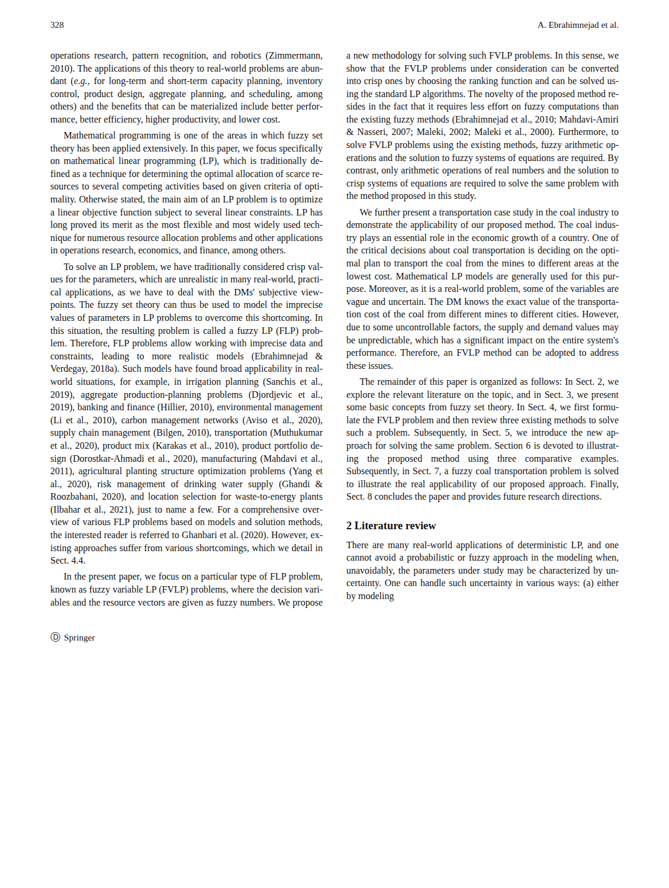328 A. Ebrahimnejad et al.
operations research, pattern recognition, and robotics (Zimmermann, 2010). The applications of this theory to real-world problems are abundant (e.g., for long-term and short-term capacity planning, inventory control, product design, aggregate planning, and scheduling, among others) and the benefits that can be materialized include better performance, better efficiency, higher productivity, and lower cost.
Mathematical programming is one of the areas in which fuzzy set theory has been applied extensively. In this paper, we focus specifically on mathematical linear programming (LP), which is traditionally defined as a technique for determining the optimal allocation of scarce resources to several competing activities based on given criteria of optimality. Otherwise stated, the main aim of an LP problem is to optimize a linear objective function subject to several linear constraints. LP has long proved its merit as the most flexible and most widely used technique for numerous resource allocation problems and other applications in operations research, economics, and finance, among others.
To solve an LP problem, we have traditionally considered crisp values for the parameters, which are unrealistic in many real-world, practical applications, as we have to deal with the DMs' subjective viewpoints. The fuzzy set theory can thus be used to model the imprecise values of parameters in LP problems to overcome this shortcoming. In this situation, the resulting problem is called a fuzzy LP (FLP) problem. Therefore, FLP problems allow working with imprecise data and constraints, leading to more realistic models (Ebrahimnejad & Verdegay, 2018a). Such models have found broad applicability in real-world situations, for example, in irrigation planning (Sanchis et al., 2019), aggregate production-planning problems (Djordjevic et al., 2019), banking and finance (Hillier, 2010), environmental management (Li et al., 2010), carbon management networks (Aviso et al., 2020), supply chain management (Bilgen, 2010), transportation (Muthukumar et al., 2020), product mix (Karakas et al., 2010), product portfolio design (Dorostkar-Ahmadi et al., 2020), manufacturing (Mahdavi et al., 2011), agricultural planting structure optimization problems (Yang et al., 2020), risk management of drinking water supply (Ghandi & Roozbahani, 2020), and location selection for waste-to-energy plants (Ilbahar et al., 2021), just to name a few. For a comprehensive overview of various FLP problems based on models and solution methods, the interested reader is referred to Ghanbari et al. (2020). However, existing approaches suffer from various shortcomings, which we detail in Sect. 4.4.
In the present paper, we focus on a particular type of FLP problem, known as fuzzy variable LP (FVLP) problems, where the decision variables and the resource vectors are given as fuzzy numbers. We propose a new methodology for solving such FVLP problems. In this sense, we show that the FVLP problems under consideration can be converted into crisp ones by choosing the ranking function and can be solved using the standard LP algorithms. The novelty of the proposed method resides in the fact that it requires less effort on fuzzy computations than the existing fuzzy methods (Ebrahimnejad et al., 2010; Mahdavi-Amiri & Nasseri, 2007; Maleki, 2002; Maleki et al., 2000). Furthermore, to solve FVLP problems using the existing methods, fuzzy arithmetic operations and the solution to fuzzy systems of equations are required. By contrast, only arithmetic operations of real numbers and the solution to crisp systems of equations are required to solve the same problem with the method proposed in this study.
We further present a transportation case study in the coal industry to demonstrate the applicability of our proposed method. The coal industry plays an essential role in the economic growth of a country. One of the critical decisions about coal transportation is deciding on the optimal plan to transport the coal from the mines to different areas at the lowest cost. Mathematical LP models are generally used for this purpose. Moreover, as it is a real-world problem, some of the variables are vague and uncertain. The DM knows the exact value of the transportation cost of the coal from different mines to different cities. However, due to some uncontrollable factors, the supply and demand values may be unpredictable, which has a significant impact on the entire system's performance. Therefore, an FVLP method can be adopted to address these issues.
The remainder of this paper is organized as follows: In Sect. 2, we explore the relevant literature on the topic, and in Sect. 3, we present some basic concepts from fuzzy set theory. In Sect. 4, we first formulate the FVLP problem and then review three existing methods to solve such a problem. Subsequently, in Sect. 5, we introduce the new approach for solving the same problem. Section 6 is devoted to illustrating the proposed method using three comparative examples. Subsequently, in Sect. 7, a fuzzy coal transportation problem is solved to illustrate the real applicability of our proposed approach. Finally, Sect. 8 concludes the paper and provides future research directions.
2 Literature review
There are many real-world applications of deterministic LP, and one cannot avoid a probabilistic or fuzzy approach in the modeling when, unavoidably, the parameters under study may be characterized by uncertainty. One can handle such uncertainty in various ways: (a) either by modeling
Ⓓ Springer